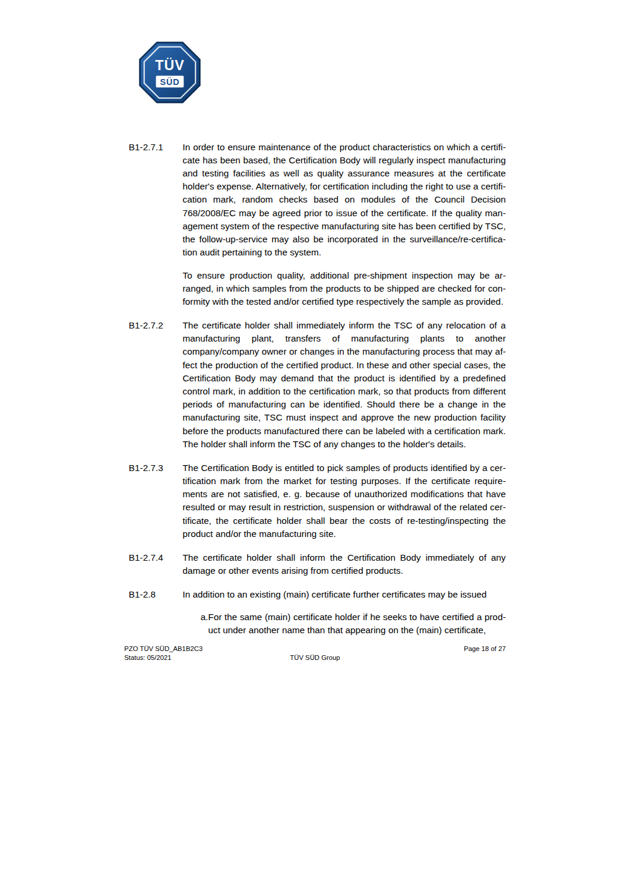TÜV SÜD
B1-2.7.1
In order to ensure maintenance of the product characteristics on which a certificate has been based, the Certification Body will regularly inspect manufacturing and testing facilities as well as quality assurance measures at the certificate holder's expense. Alternatively, for certification including the right to use a certification mark, random checks based on modules of the Council Decision 768/2008/EC may be agreed prior to issue of the certificate. If the quality management system of the respective manufacturing site has been certified by TSC, the follow-up-service may also be incorporated in the surveillance/re-certification audit pertaining to the system.
To ensure production quality, additional pre-shipment inspection may be arranged, in which samples from the products to be shipped are checked for conformity with the tested and/or certified type respectively the sample as provided.
B1-2.7.2
The certificate holder shall immediately inform the TSC of any relocation of a manufacturing plant, transfers of manufacturing plants to another company/company owner or changes in the manufacturing process that may affect the production of the certified product. In these and other special cases, the Certification Body may demand that the product is identified by a predefined control mark, in addition to the certification mark, so that products from different periods of manufacturing can be identified. Should there be a change in the manufacturing site, TSC must inspect and approve the new production facility before the products manufactured there can be labeled with a certification mark. The holder shall inform the TSC of any changes to the holder's details.
B1-2.7.3
The Certification Body is entitled to pick samples of products identified by a certification mark from the market for testing purposes. If the certificate requirements are not satisfied, e. g. because of unauthorized modifications that have resulted or may result in restriction, suspension or withdrawal of the related certificate, the certificate holder shall bear the costs of re-testing/inspecting the product and/or the manufacturing site.
B1-2.7.4
The certificate holder shall inform the Certification Body immediately of any damage or other events arising from certified products.
B1-2.8
In addition to an existing (main) certificate further certificates may be issued
a. For the same (main) certificate holder if he seeks to have certified a product under another name than that appearing on the (main) certificate,
PZO TÜV SÜD_AB1B2C3
Status: 05/2021
Page 18 of 27
TÜV SÜD Group